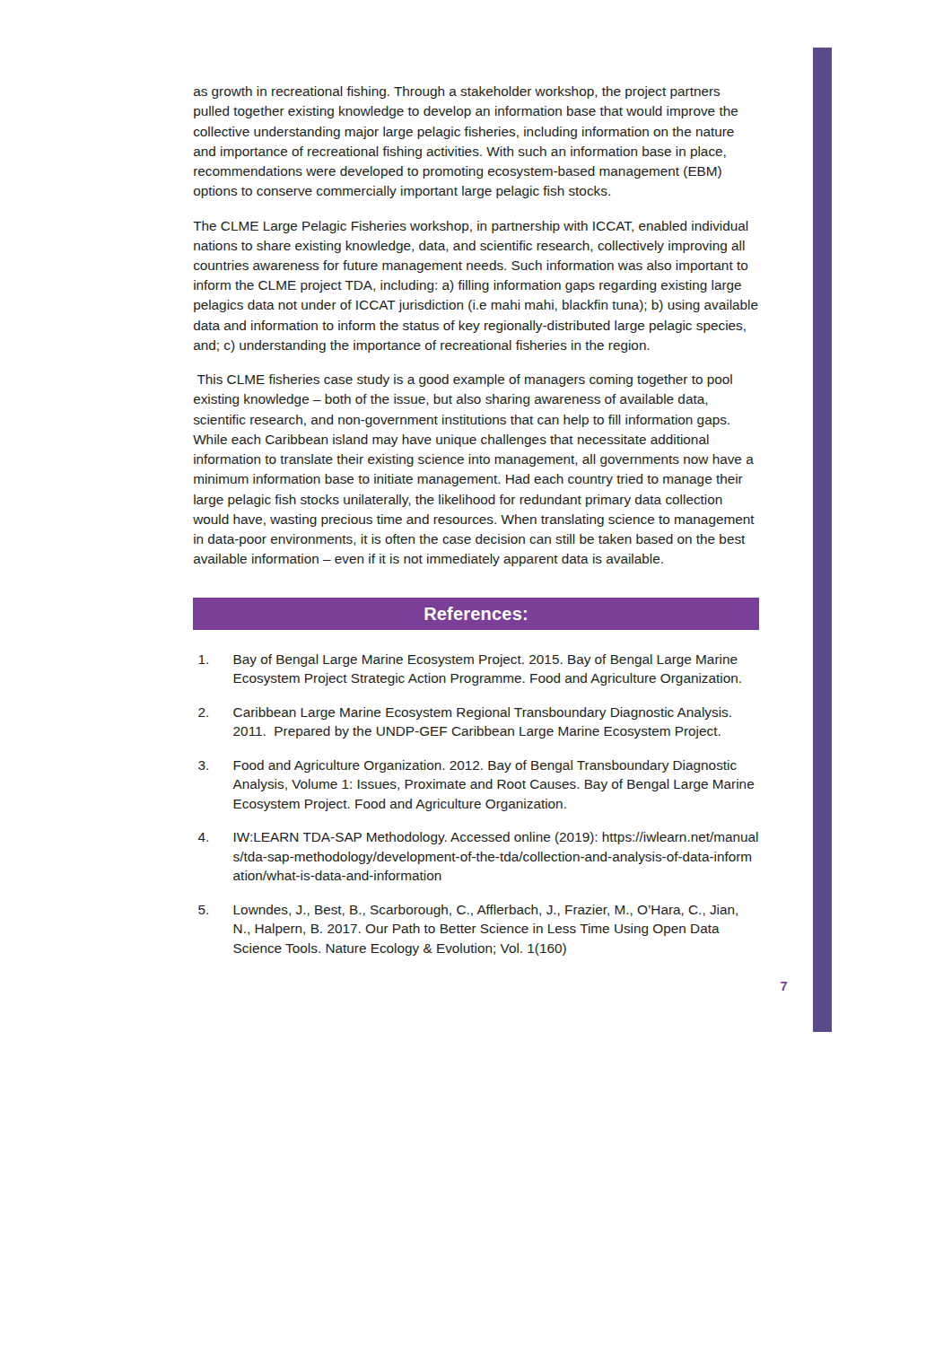as growth in recreational fishing. Through a stakeholder workshop, the project partners pulled together existing knowledge to develop an information base that would improve the collective understanding major large pelagic fisheries, including information on the nature and importance of recreational fishing activities. With such an information base in place, recommendations were developed to promoting ecosystem-based management (EBM) options to conserve commercially important large pelagic fish stocks.
The CLME Large Pelagic Fisheries workshop, in partnership with ICCAT, enabled individual nations to share existing knowledge, data, and scientific research, collectively improving all countries awareness for future management needs. Such information was also important to inform the CLME project TDA, including: a) filling information gaps regarding existing large pelagics data not under of ICCAT jurisdiction (i.e mahi mahi, blackfin tuna); b) using available data and information to inform the status of key regionally-distributed large pelagic species, and; c) understanding the importance of recreational fisheries in the region.
This CLME fisheries case study is a good example of managers coming together to pool existing knowledge – both of the issue, but also sharing awareness of available data, scientific research, and non-government institutions that can help to fill information gaps. While each Caribbean island may have unique challenges that necessitate additional information to translate their existing science into management, all governments now have a minimum information base to initiate management. Had each country tried to manage their large pelagic fish stocks unilaterally, the likelihood for redundant primary data collection would have, wasting precious time and resources. When translating science to management in data-poor environments, it is often the case decision can still be taken based on the best available information – even if it is not immediately apparent data is available.
References:
Bay of Bengal Large Marine Ecosystem Project. 2015. Bay of Bengal Large Marine Ecosystem Project Strategic Action Programme. Food and Agriculture Organization.
Caribbean Large Marine Ecosystem Regional Transboundary Diagnostic Analysis. 2011. Prepared by the UNDP-GEF Caribbean Large Marine Ecosystem Project.
Food and Agriculture Organization. 2012. Bay of Bengal Transboundary Diagnostic Analysis, Volume 1: Issues, Proximate and Root Causes. Bay of Bengal Large Marine Ecosystem Project. Food and Agriculture Organization.
IW:LEARN TDA-SAP Methodology. Accessed online (2019): https://iwlearn.net/manuals/tda-sap-methodology/development-of-the-tda/collection-and-analysis-of-data-information/what-is-data-and-information
Lowndes, J., Best, B., Scarborough, C., Afflerbach, J., Frazier, M., O’Hara, C., Jian, N., Halpern, B. 2017. Our Path to Better Science in Less Time Using Open Data Science Tools. Nature Ecology & Evolution; Vol. 1(160)
7